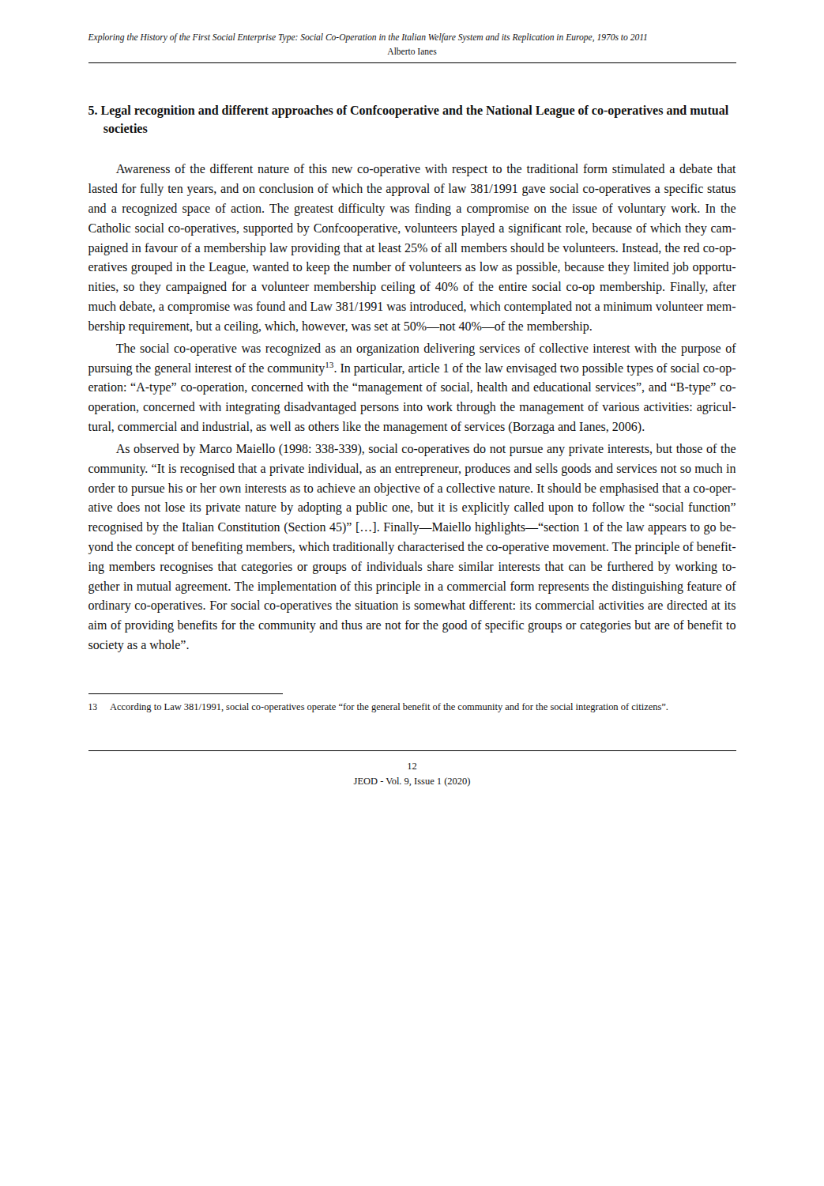Exploring the History of the First Social Enterprise Type: Social Co-Operation in the Italian Welfare System and its Replication in Europe, 1970s to 2011 Alberto Ianes
5. Legal recognition and different approaches of Confcooperative and the National League of co-operatives and mutual societies
Awareness of the different nature of this new co-operative with respect to the traditional form stimulated a debate that lasted for fully ten years, and on conclusion of which the approval of law 381/1991 gave social co-operatives a specific status and a recognized space of action. The greatest difficulty was finding a compromise on the issue of voluntary work. In the Catholic social co-operatives, supported by Confcooperative, volunteers played a significant role, because of which they campaigned in favour of a membership law providing that at least 25% of all members should be volunteers. Instead, the red co-operatives grouped in the League, wanted to keep the number of volunteers as low as possible, because they limited job opportunities, so they campaigned for a volunteer membership ceiling of 40% of the entire social co-op membership. Finally, after much debate, a compromise was found and Law 381/1991 was introduced, which contemplated not a minimum volunteer membership requirement, but a ceiling, which, however, was set at 50%—not 40%—of the membership.
The social co-operative was recognized as an organization delivering services of collective interest with the purpose of pursuing the general interest of the community13. In particular, article 1 of the law envisaged two possible types of social co-operation: “A-type” co-operation, concerned with the “management of social, health and educational services”, and “B-type” co-operation, concerned with integrating disadvantaged persons into work through the management of various activities: agricultural, commercial and industrial, as well as others like the management of services (Borzaga and Ianes, 2006).
As observed by Marco Maiello (1998: 338-339), social co-operatives do not pursue any private interests, but those of the community. “It is recognised that a private individual, as an entrepreneur, produces and sells goods and services not so much in order to pursue his or her own interests as to achieve an objective of a collective nature. It should be emphasised that a co-operative does not lose its private nature by adopting a public one, but it is explicitly called upon to follow the “social function” recognised by the Italian Constitution (Section 45)” […]. Finally—Maiello highlights—“section 1 of the law appears to go beyond the concept of benefiting members, which traditionally characterised the co-operative movement. The principle of benefiting members recognises that categories or groups of individuals share similar interests that can be furthered by working together in mutual agreement. The implementation of this principle in a commercial form represents the distinguishing feature of ordinary co-operatives. For social co-operatives the situation is somewhat different: its commercial activities are directed at its aim of providing benefits for the community and thus are not for the good of specific groups or categories but are of benefit to society as a whole”.
13 According to Law 381/1991, social co-operatives operate “for the general benefit of the community and for the social integration of citizens”.
12 JEOD - Vol. 9, Issue 1 (2020)